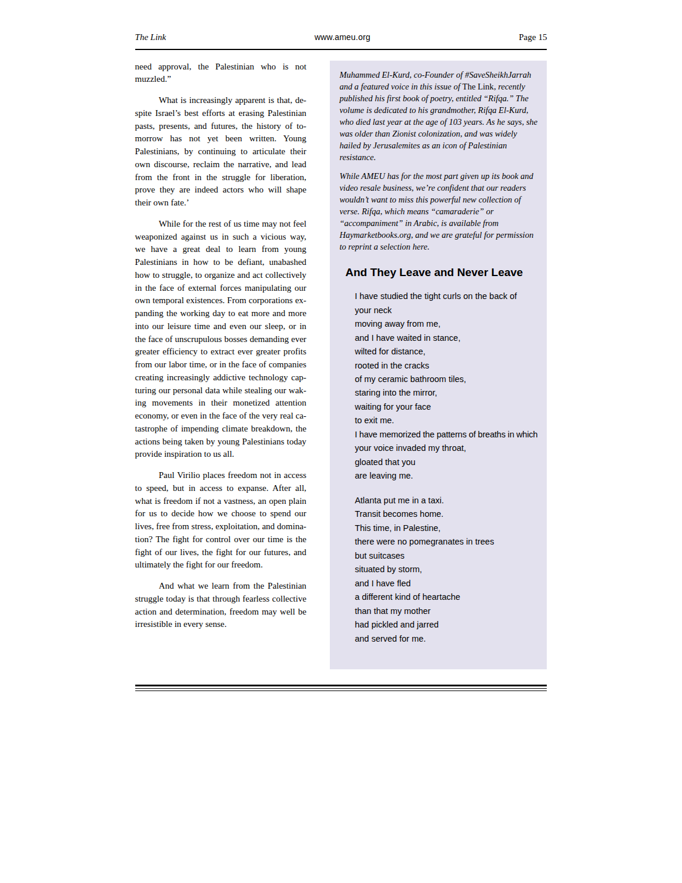The Link
www.ameu.org
Page 15
need approval, the Palestinian who is not muzzled.”
What is increasingly apparent is that, despite Israel’s best efforts at erasing Palestinian pasts, presents, and futures, the history of tomorrow has not yet been written. Young Palestinians, by continuing to articulate their own discourse, reclaim the narrative, and lead from the front in the struggle for liberation, prove they are indeed actors who will shape their own fate.’
While for the rest of us time may not feel weaponized against us in such a vicious way, we have a great deal to learn from young Palestinians in how to be defiant, unabashed how to struggle, to organize and act collectively in the face of external forces manipulating our own temporal existences. From corporations expanding the working day to eat more and more into our leisure time and even our sleep, or in the face of unscrupulous bosses demanding ever greater efficiency to extract ever greater profits from our labor time, or in the face of companies creating increasingly addictive technology capturing our personal data while stealing our waking movements in their monetized attention economy, or even in the face of the very real catastrophe of impending climate breakdown, the actions being taken by young Palestinians today provide inspiration to us all.
Paul Virilio places freedom not in access to speed, but in access to expanse. After all, what is freedom if not a vastness, an open plain for us to decide how we choose to spend our lives, free from stress, exploitation, and domination? The fight for control over our time is the fight of our lives, the fight for our futures, and ultimately the fight for our freedom.
And what we learn from the Palestinian struggle today is that through fearless collective action and determination, freedom may well be irresistible in every sense.
Muhammed El-Kurd, co-Founder of #SaveSheikhJarrah and a featured voice in this issue of The Link, recently published his first book of poetry, entitled “Rifqa.” The volume is dedicated to his grandmother, Rifqa El-Kurd, who died last year at the age of 103 years. As he says, she was older than Zionist colonization, and was widely hailed by Jerusalemites as an icon of Palestinian resistance.
While AMEU has for the most part given up its book and video resale business, we’re confident that our readers wouldn’t want to miss this powerful new collection of verse. Rifqa, which means “camaraderie” or “accompaniment” in Arabic, is available from Haymarketbooks.org, and we are grateful for permission to reprint a selection here.
And They Leave and Never Leave
I have studied the tight curls on the back of your neck moving away from me, and I have waited in stance, wilted for distance, rooted in the cracks of my ceramic bathroom tiles, staring into the mirror, waiting for your face to exit me. I have memorized the patterns of breaths in which your voice invaded my throat, gloated that you are leaving me.
Atlanta put me in a taxi. Transit becomes home. This time, in Palestine, there were no pomegranates in trees but suitcases situated by storm, and I have fled a different kind of heartache than that my mother had pickled and jarred and served for me.